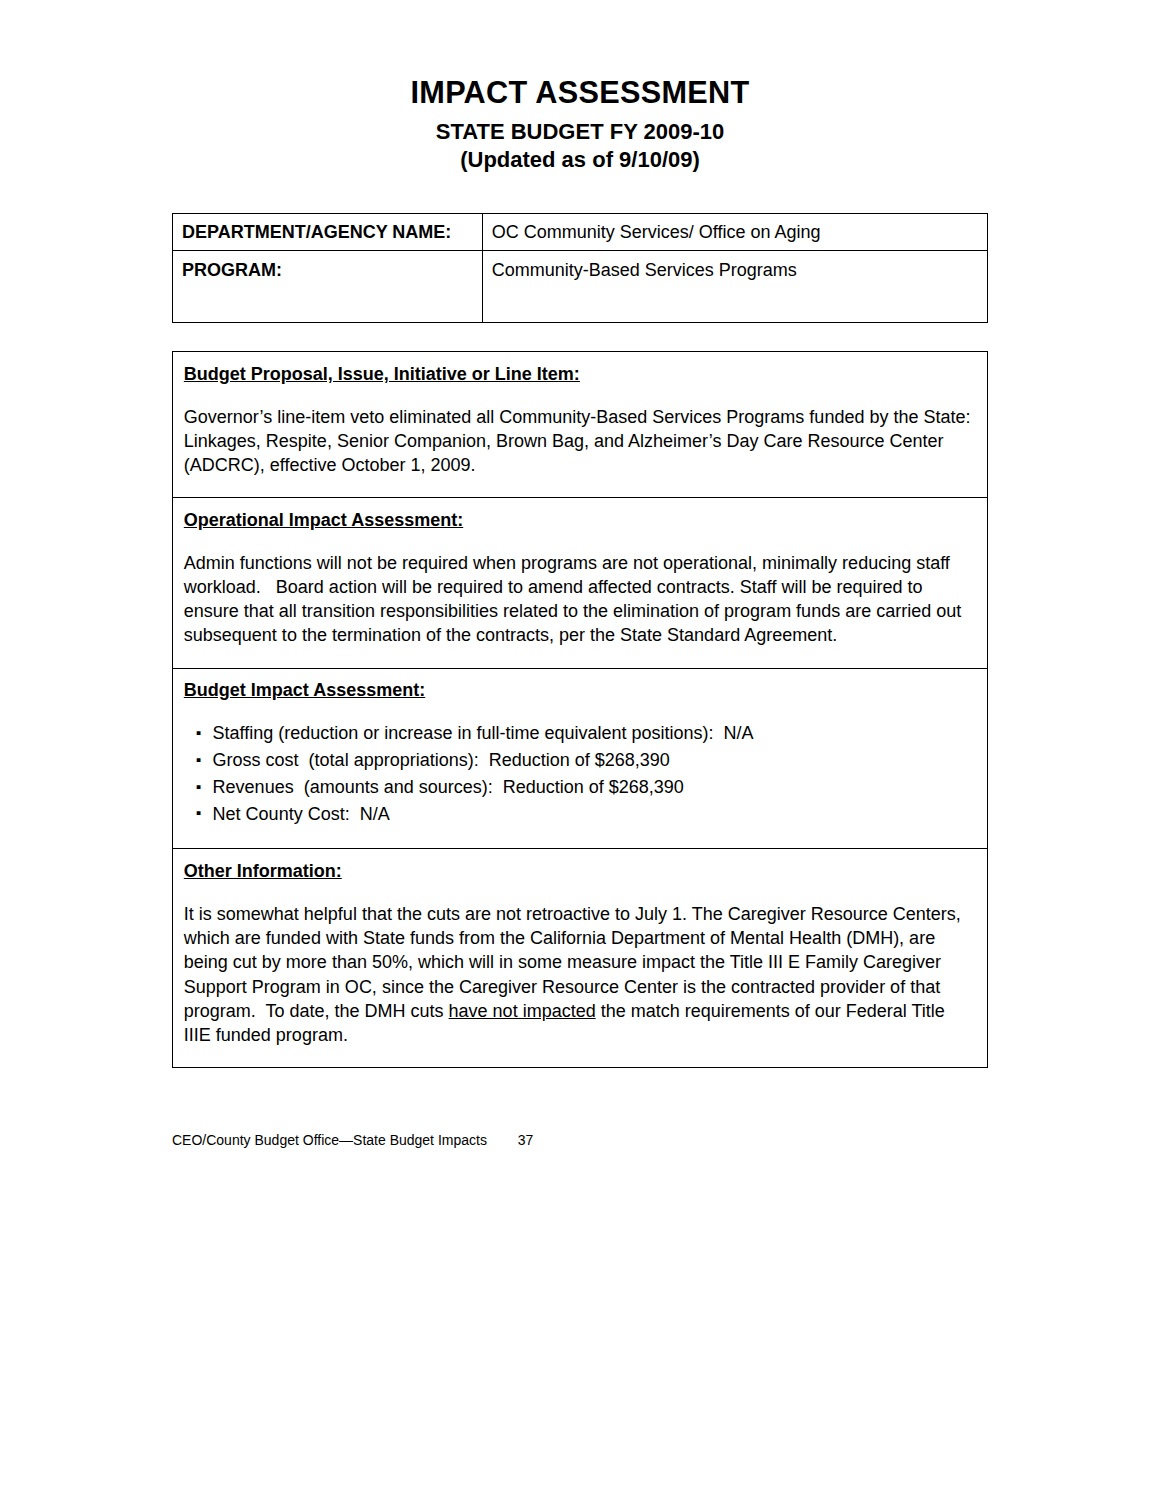IMPACT ASSESSMENT
STATE BUDGET FY 2009-10
(Updated as of 9/10/09)
| DEPARTMENT/AGENCY NAME: | OC Community Services/ Office on Aging |
| PROGRAM: | Community-Based Services Programs |
| Budget Proposal, Issue, Initiative or Line Item: Governor’s line-item veto eliminated all Community-Based Services Programs funded by the State: Linkages, Respite, Senior Companion, Brown Bag, and Alzheimer’s Day Care Resource Center (ADCRC), effective October 1, 2009. |
| Operational Impact Assessment: Admin functions will not be required when programs are not operational, minimally reducing staff workload. Board action will be required to amend affected contracts. Staff will be required to ensure that all transition responsibilities related to the elimination of program funds are carried out subsequent to the termination of the contracts, per the State Standard Agreement. |
| Budget Impact Assessment: Staffing (reduction or increase in full-time equivalent positions): N/A Gross cost (total appropriations): Reduction of $268,390 Revenues (amounts and sources): Reduction of $268,390 Net County Cost: N/A |
| Other Information: It is somewhat helpful that the cuts are not retroactive to July 1. The Caregiver Resource Centers, which are funded with State funds from the California Department of Mental Health (DMH), are being cut by more than 50%, which will in some measure impact the Title III E Family Caregiver Support Program in OC, since the Caregiver Resource Center is the contracted provider of that program. To date, the DMH cuts have not impacted the match requirements of our Federal Title IIIE funded program. |
CEO/County Budget Office—State Budget Impacts 37